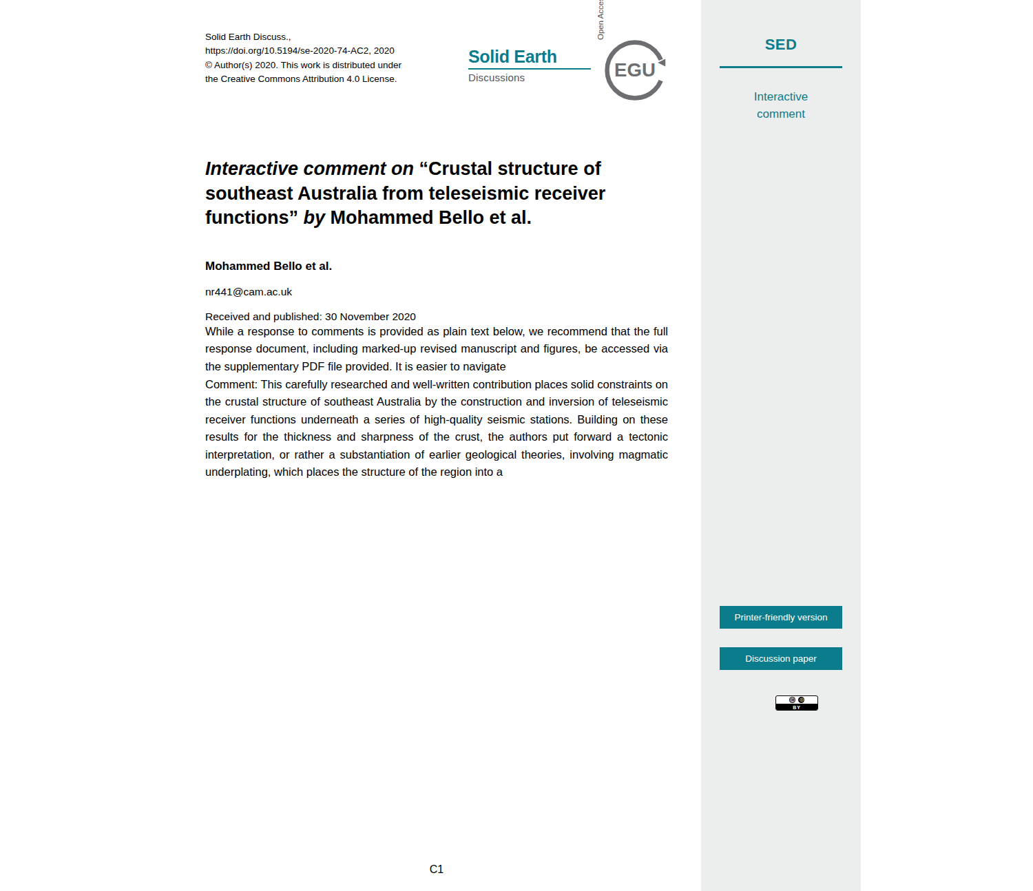SED
Interactive
comment
Printer-friendly version Discussion paper
Ⓒ ☉
BY
Solid Earth Discuss.,
https://doi.org/10.5194/se-2020-74-AC2, 2020
© Author(s) 2020. This work is distributed under
the Creative Commons Attribution 4.0 License.
Solid Earth
Discussions
Open Access
EGU
Interactive comment on “Crustal structure of southeast Australia from teleseismic receiver functions” by Mohammed Bello et al.
Mohammed Bello et al.
nr441@cam.ac.uk
Received and published: 30 November 2020
While a response to comments is provided as plain text below, we recommend that the full response document, including marked-up revised manuscript and figures, be accessed via the supplementary PDF file provided. It is easier to navigate
Comment: This carefully researched and well-written contribution places solid constraints on the crustal structure of southeast Australia by the construction and inversion of teleseismic receiver functions underneath a series of high-quality seismic stations. Building on these results for the thickness and sharpness of the crust, the authors put forward a tectonic interpretation, or rather a substantiation of earlier geological theories, involving magmatic underplating, which places the structure of the region into a
C1